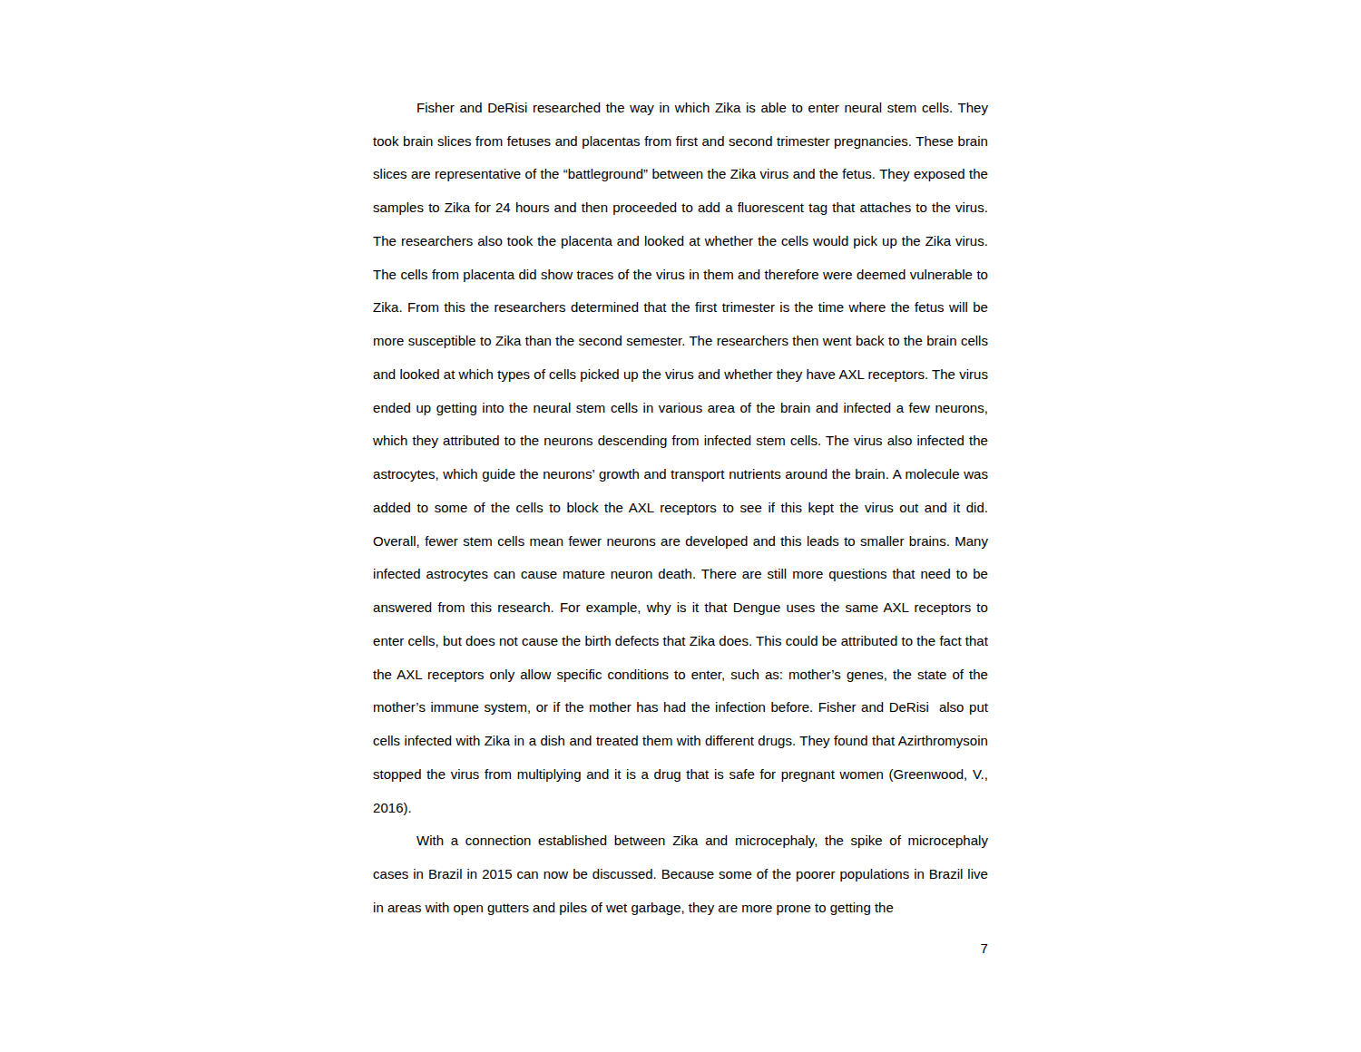Fisher and DeRisi researched the way in which Zika is able to enter neural stem cells. They took brain slices from fetuses and placentas from first and second trimester pregnancies. These brain slices are representative of the “battleground” between the Zika virus and the fetus. They exposed the samples to Zika for 24 hours and then proceeded to add a fluorescent tag that attaches to the virus. The researchers also took the placenta and looked at whether the cells would pick up the Zika virus. The cells from placenta did show traces of the virus in them and therefore were deemed vulnerable to Zika. From this the researchers determined that the first trimester is the time where the fetus will be more susceptible to Zika than the second semester. The researchers then went back to the brain cells and looked at which types of cells picked up the virus and whether they have AXL receptors. The virus ended up getting into the neural stem cells in various area of the brain and infected a few neurons, which they attributed to the neurons descending from infected stem cells. The virus also infected the astrocytes, which guide the neurons’ growth and transport nutrients around the brain. A molecule was added to some of the cells to block the AXL receptors to see if this kept the virus out and it did. Overall, fewer stem cells mean fewer neurons are developed and this leads to smaller brains. Many infected astrocytes can cause mature neuron death. There are still more questions that need to be answered from this research. For example, why is it that Dengue uses the same AXL receptors to enter cells, but does not cause the birth defects that Zika does. This could be attributed to the fact that the AXL receptors only allow specific conditions to enter, such as: mother’s genes, the state of the mother’s immune system, or if the mother has had the infection before. Fisher and DeRisi also put cells infected with Zika in a dish and treated them with different drugs. They found that Azirthromysoin stopped the virus from multiplying and it is a drug that is safe for pregnant women (Greenwood, V., 2016).
With a connection established between Zika and microcephaly, the spike of microcephaly cases in Brazil in 2015 can now be discussed. Because some of the poorer populations in Brazil live in areas with open gutters and piles of wet garbage, they are more prone to getting the
7